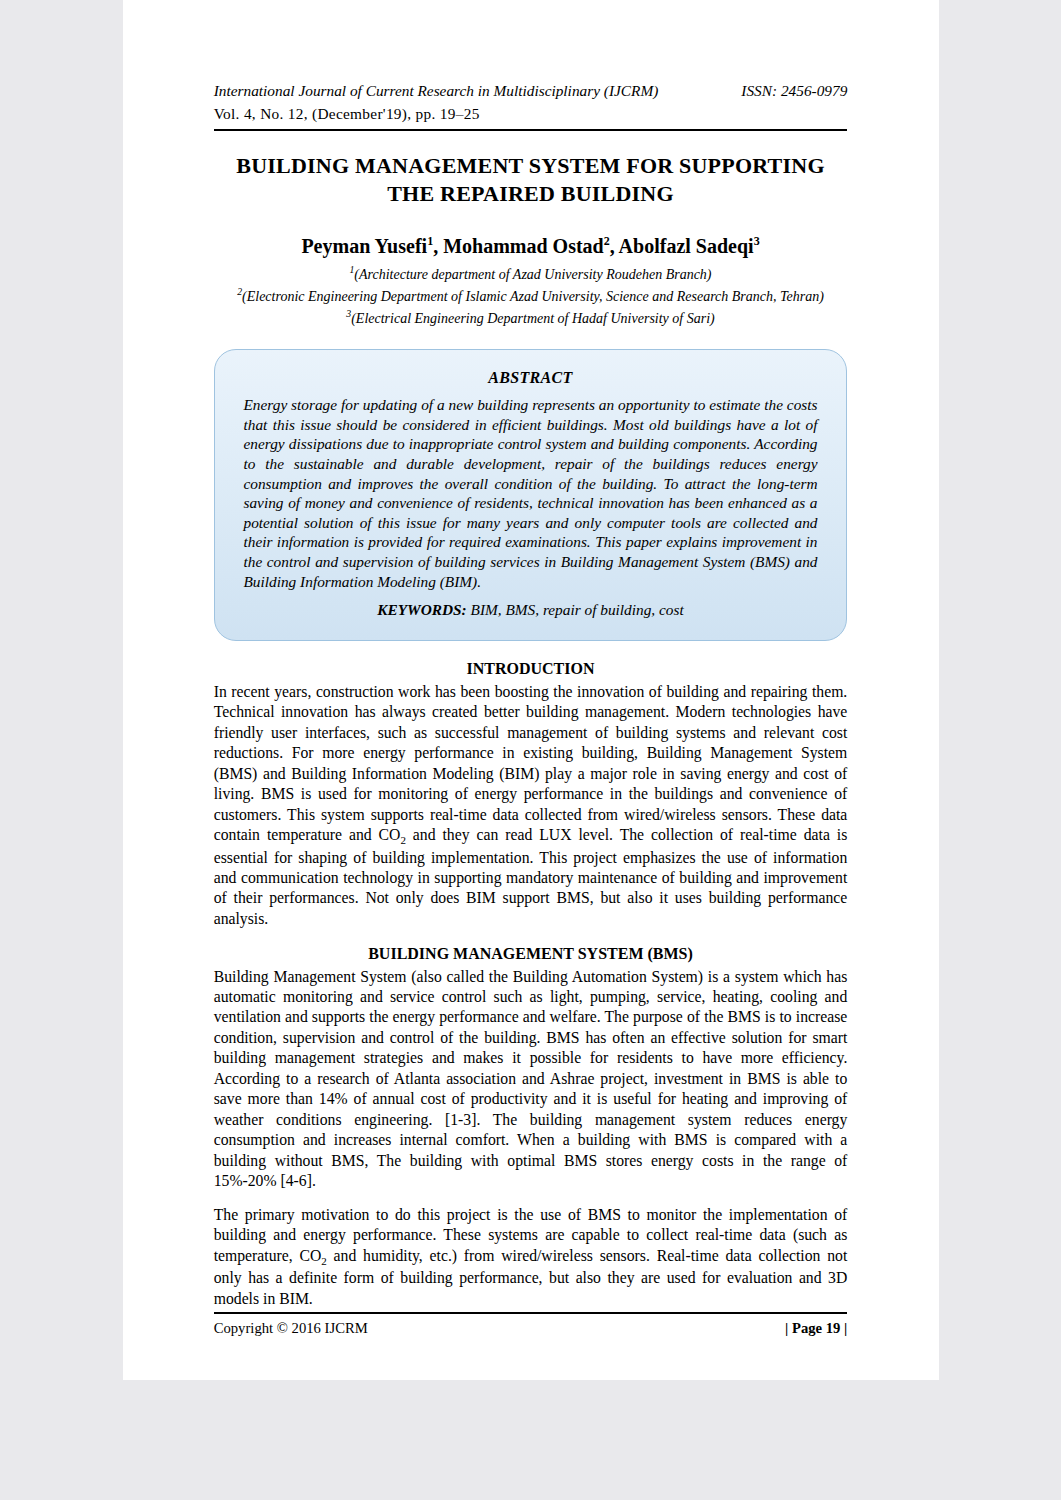International Journal of Current Research in Multidisciplinary (IJCRM)
ISSN: 2456-0979
Vol. 4, No. 12, (December'19), pp. 19–25
Building Management System for Supporting the Repaired Building
Peyman Yusefi1, Mohammad Ostad2, Abolfazl Sadeqi3
1(Architecture department of Azad University Roudehen Branch)
2(Electronic Engineering Department of Islamic Azad University, Science and Research Branch, Tehran)
3(Electrical Engineering Department of Hadaf University of Sari)
ABSTRACT
Energy storage for updating of a new building represents an opportunity to estimate the costs that this issue should be considered in efficient buildings. Most old buildings have a lot of energy dissipations due to inappropriate control system and building components. According to the sustainable and durable development, repair of the buildings reduces energy consumption and improves the overall condition of the building. To attract the long-term saving of money and convenience of residents, technical innovation has been enhanced as a potential solution of this issue for many years and only computer tools are collected and their information is provided for required examinations. This paper explains improvement in the control and supervision of building services in Building Management System (BMS) and Building Information Modeling (BIM).
KEYWORDS: BIM, BMS, repair of building, cost
Introduction
In recent years, construction work has been boosting the innovation of building and repairing them. Technical innovation has always created better building management. Modern technologies have friendly user interfaces, such as successful management of building systems and relevant cost reductions. For more energy performance in existing building, Building Management System (BMS) and Building Information Modeling (BIM) play a major role in saving energy and cost of living. BMS is used for monitoring of energy performance in the buildings and convenience of customers. This system supports real-time data collected from wired/wireless sensors. These data contain temperature and CO2 and they can read LUX level. The collection of real-time data is essential for shaping of building implementation. This project emphasizes the use of information and communication technology in supporting mandatory maintenance of building and improvement of their performances. Not only does BIM support BMS, but also it uses building performance analysis.
Building Management System (BMS)
Building Management System (also called the Building Automation System) is a system which has automatic monitoring and service control such as light, pumping, service, heating, cooling and ventilation and supports the energy performance and welfare. The purpose of the BMS is to increase condition, supervision and control of the building. BMS has often an effective solution for smart building management strategies and makes it possible for residents to have more efficiency. According to a research of Atlanta association and Ashrae project, investment in BMS is able to save more than 14% of annual cost of productivity and it is useful for heating and improving of weather conditions engineering. [1-3]. The building management system reduces energy consumption and increases internal comfort. When a building with BMS is compared with a building without BMS, The building with optimal BMS stores energy costs in the range of 15%-20% [4-6].
The primary motivation to do this project is the use of BMS to monitor the implementation of building and energy performance. These systems are capable to collect real-time data (such as temperature, CO2 and humidity, etc.) from wired/wireless sensors. Real-time data collection not only has a definite form of building performance, but also they are used for evaluation and 3D models in BIM.
Copyright © 2016 IJCRM
| Page 19 |